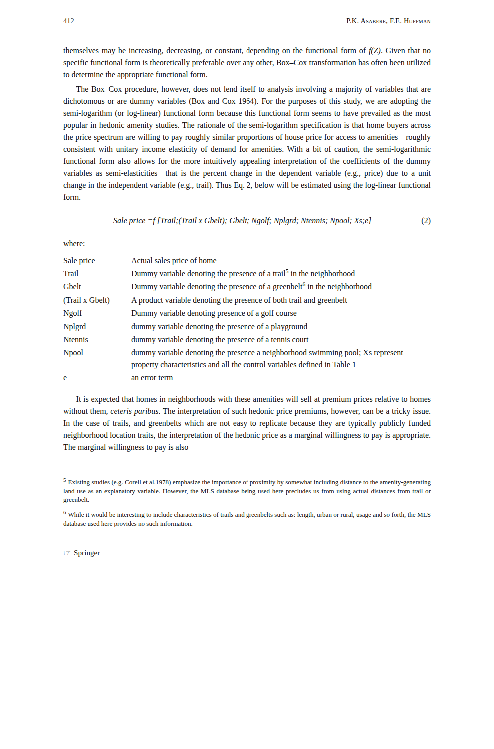412 P.K. Asabere, F.E. Huffman
themselves may be increasing, decreasing, or constant, depending on the functional form of f(Z). Given that no specific functional form is theoretically preferable over any other, Box–Cox transformation has often been utilized to determine the appropriate functional form.
The Box–Cox procedure, however, does not lend itself to analysis involving a majority of variables that are dichotomous or are dummy variables (Box and Cox 1964). For the purposes of this study, we are adopting the semi-logarithm (or log-linear) functional form because this functional form seems to have prevailed as the most popular in hedonic amenity studies. The rationale of the semi-logarithm specification is that home buyers across the price spectrum are willing to pay roughly similar proportions of house price for access to amenities—roughly consistent with unitary income elasticity of demand for amenities. With a bit of caution, the semi-logarithmic functional form also allows for the more intuitively appealing interpretation of the coefficients of the dummy variables as semi-elasticities—that is the percent change in the dependent variable (e.g., price) due to a unit change in the independent variable (e.g., trail). Thus Eq. 2, below will be estimated using the log-linear functional form.
Sale price =f [Trail;(Trail x Gbelt); Gbelt; Ngolf; Nplgrd; Ntennis; Npool; Xs;e](2)
where:
Sale price
Actual sales price of home
Trail
Dummy variable denoting the presence of a trail5 in the neighborhood
Gbelt
Dummy variable denoting the presence of a greenbelt6 in the neighborhood
(Trail x Gbelt)
A product variable denoting the presence of both trail and greenbelt
Ngolf
Dummy variable denoting presence of a golf course
Nplgrd
dummy variable denoting the presence of a playground
Ntennis
dummy variable denoting the presence of a tennis court
Npool
dummy variable denoting the presence a neighborhood swimming pool; Xs represent property characteristics and all the control variables defined in Table 1
e
an error term
It is expected that homes in neighborhoods with these amenities will sell at premium prices relative to homes without them, ceteris paribus. The interpretation of such hedonic price premiums, however, can be a tricky issue. In the case of trails, and greenbelts which are not easy to replicate because they are typically publicly funded neighborhood location traits, the interpretation of the hedonic price as a marginal willingness to pay is appropriate. The marginal willingness to pay is also
5 Existing studies (e.g. Corell et al.1978) emphasize the importance of proximity by somewhat including distance to the amenity-generating land use as an explanatory variable. However, the MLS database being used here precludes us from using actual distances from trail or greenbelt.
6 While it would be interesting to include characteristics of trails and greenbelts such as: length, urban or rural, usage and so forth, the MLS database used here provides no such information.
☞ Springer